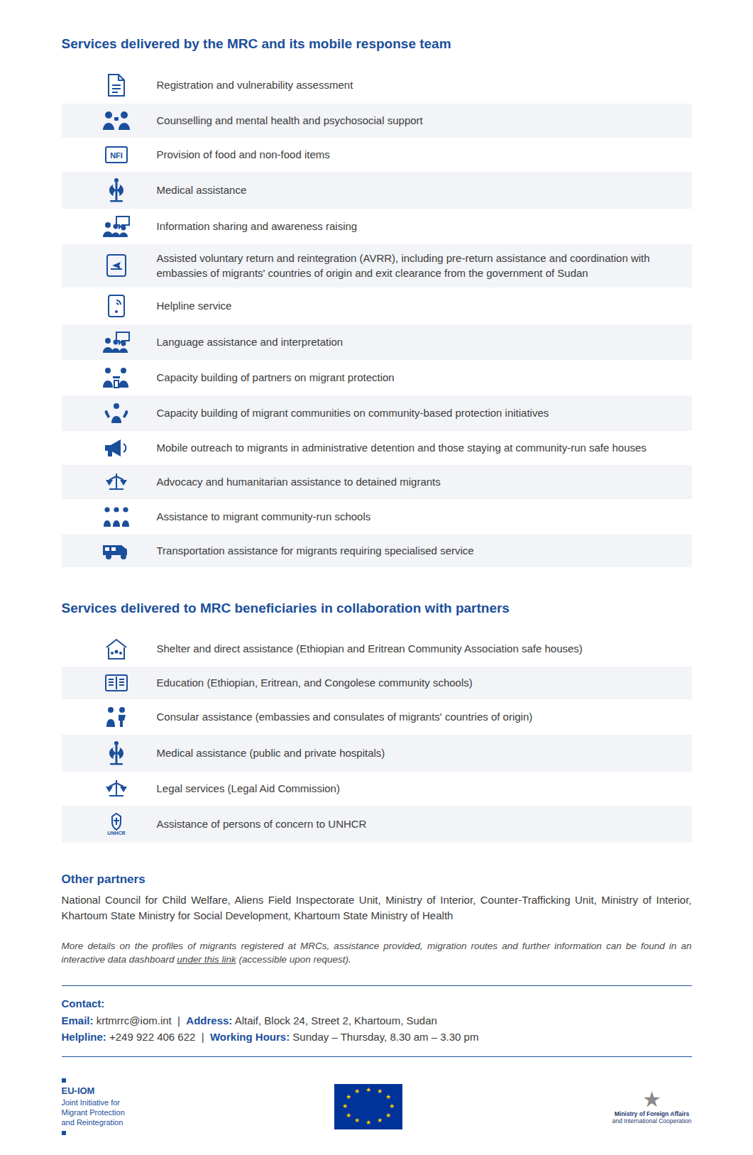Services delivered by the MRC and its mobile response team
| | Registration and vulnerability assessment |
| | Counselling and mental health and psychosocial support |
| NFI | Provision of food and non-food items |
| | Medical assistance |
| | Information sharing and awareness raising |
| | Assisted voluntary return and reintegration (AVRR), including pre-return assistance and coordination with embassies of migrants' countries of origin and exit clearance from the government of Sudan |
| | Helpline service |
| | Language assistance and interpretation |
| | Capacity building of partners on migrant protection |
| | Capacity building of migrant communities on community-based protection initiatives |
| | Mobile outreach to migrants in administrative detention and those staying at community-run safe houses |
| | Advocacy and humanitarian assistance to detained migrants |
| | Assistance to migrant community-run schools |
| | Transportation assistance for migrants requiring specialised service |
Services delivered to MRC beneficiaries in collaboration with partners
| | Shelter and direct assistance (Ethiopian and Eritrean Community Association safe houses) |
| | Education (Ethiopian, Eritrean, and Congolese community schools) |
| | Consular assistance (embassies and consulates of migrants' countries of origin) |
| | Medical assistance (public and private hospitals) |
| | Legal services (Legal Aid Commission) |
| UNHCR | Assistance of persons of concern to UNHCR |
Other partners
National Council for Child Welfare, Aliens Field Inspectorate Unit, Ministry of Interior, Counter-Trafficking Unit, Ministry of Interior, Khartoum State Ministry for Social Development, Khartoum State Ministry of Health
More details on the profiles of migrants registered at MRCs, assistance provided, migration routes and further information can be found in an interactive data dashboard under this link (accessible upon request).
Contact:
Email: krtmrrc@iom.int | Address: Altaif, Block 24, Street 2, Khartoum, Sudan
Helpline: +249 922 406 622 | Working Hours: Sunday – Thursday, 8.30 am – 3.30 pm
EU-IOM Joint Initiative for
Migrant Protection
and Reintegration
★ ★ ★ ★ ★ ★ ★ ★ ★ ★ ★ ★
★
Ministry of Foreign Affairs and International Cooperation